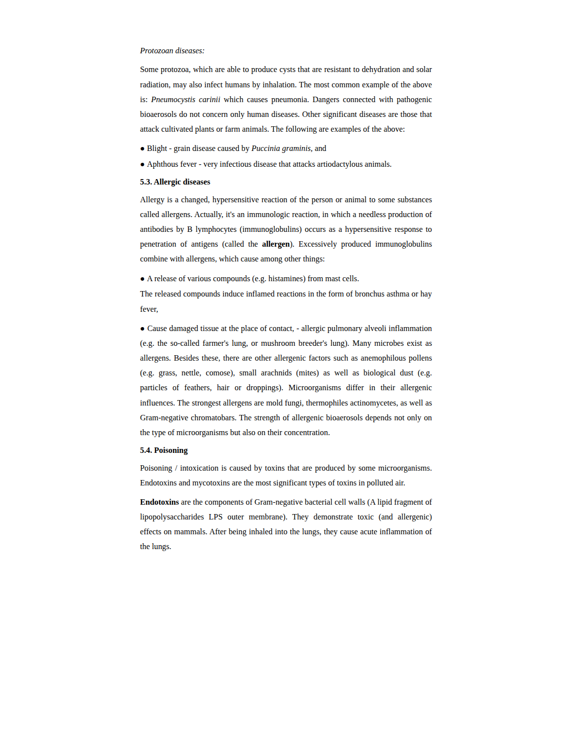Protozoan diseases:
Some protozoa, which are able to produce cysts that are resistant to dehydration and solar radiation, may also infect humans by inhalation. The most common example of the above is: Pneumocystis carinii which causes pneumonia. Dangers connected with pathogenic bioaerosols do not concern only human diseases. Other significant diseases are those that attack cultivated plants or farm animals. The following are examples of the above:
Blight - grain disease caused by Puccinia graminis, and
Aphthous fever - very infectious disease that attacks artiodactylous animals.
5.3. Allergic diseases
Allergy is a changed, hypersensitive reaction of the person or animal to some substances called allergens. Actually, it's an immunologic reaction, in which a needless production of antibodies by B lymphocytes (immunoglobulins) occurs as a hypersensitive response to penetration of antigens (called the allergen). Excessively produced immunoglobulins combine with allergens, which cause among other things:
A release of various compounds (e.g. histamines) from mast cells.
The released compounds induce inflamed reactions in the form of bronchus asthma or hay fever,
Cause damaged tissue at the place of contact, - allergic pulmonary alveoli inflammation (e.g. the so-called farmer's lung, or mushroom breeder's lung). Many microbes exist as allergens. Besides these, there are other allergenic factors such as anemophilous pollens (e.g. grass, nettle, comose), small arachnids (mites) as well as biological dust (e.g. particles of feathers, hair or droppings). Microorganisms differ in their allergenic influences. The strongest allergens are mold fungi, thermophiles actinomycetes, as well as Gram-negative chromatobars. The strength of allergenic bioaerosols depends not only on the type of microorganisms but also on their concentration.
5.4. Poisoning
Poisoning / intoxication is caused by toxins that are produced by some microorganisms. Endotoxins and mycotoxins are the most significant types of toxins in polluted air.
Endotoxins are the components of Gram-negative bacterial cell walls (A lipid fragment of lipopolysaccharides LPS outer membrane). They demonstrate toxic (and allergenic) effects on mammals. After being inhaled into the lungs, they cause acute inflammation of the lungs.